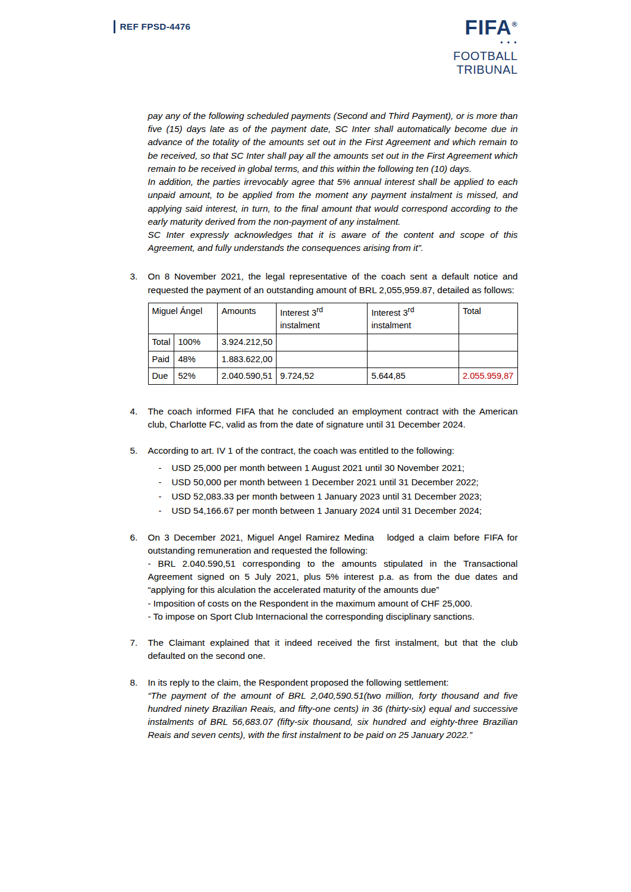REF FPSD-4476
FIFA®
• • •
FOOTBALL
TRIBUNAL
pay any of the following scheduled payments (Second and Third Payment), or is more than five (15) days late as of the payment date, SC Inter shall automatically become due in advance of the totality of the amounts set out in the First Agreement and which remain to be received, so that SC Inter shall pay all the amounts set out in the First Agreement which remain to be received in global terms, and this within the following ten (10) days.
In addition, the parties irrevocably agree that 5% annual interest shall be applied to each unpaid amount, to be applied from the moment any payment instalment is missed, and applying said interest, in turn, to the final amount that would correspond according to the early maturity derived from the non-payment of any instalment.
SC Inter expressly acknowledges that it is aware of the content and scope of this Agreement, and fully understands the consequences arising from it”.
On 8 November 2021, the legal representative of the coach sent a default notice and requested the payment of an outstanding amount of BRL 2,055,959.87, detailed as follows:
| Miguel Ángel | Amounts | Interest 3 rd instalment | Interest 3 rd instalment | Total |
| --- | --- | --- | --- | --- |
| Total | 100% | 3.924.212,50 | | | |
| Paid | 48% | 1.883.622,00 | | | |
| Due | 52% | 2.040.590,51 | 9.724,52 | 5.644,85 | 2.055.959,87 |
The coach informed FIFA that he concluded an employment contract with the American club, Charlotte FC, valid as from the date of signature until 31 December 2024.
According to art. IV 1 of the contract, the coach was entitled to the following:
USD 25,000 per month between 1 August 2021 until 30 November 2021;
USD 50,000 per month between 1 December 2021 until 31 December 2022;
USD 52,083.33 per month between 1 January 2023 until 31 December 2023;
USD 54,166.67 per month between 1 January 2024 until 31 December 2024;
On 3 December 2021, Miguel Angel Ramirez Medina lodged a claim before FIFA for outstanding remuneration and requested the following:
- BRL 2.040.590,51 corresponding to the amounts stipulated in the Transactional Agreement signed on 5 July 2021, plus 5% interest p.a. as from the due dates and “applying for this alculation the accelerated maturity of the amounts due”
- Imposition of costs on the Respondent in the maximum amount of CHF 25,000.
- To impose on Sport Club Internacional the corresponding disciplinary sanctions.
The Claimant explained that it indeed received the first instalment, but that the club defaulted on the second one.
In its reply to the claim, the Respondent proposed the following settlement:
“The payment of the amount of BRL 2,040,590.51(two million, forty thousand and five hundred ninety Brazilian Reais, and fifty-one cents) in 36 (thirty-six) equal and successive instalments of BRL 56,683.07 (fifty-six thousand, six hundred and eighty-three Brazilian Reais and seven cents), with the first instalment to be paid on 25 January 2022.”